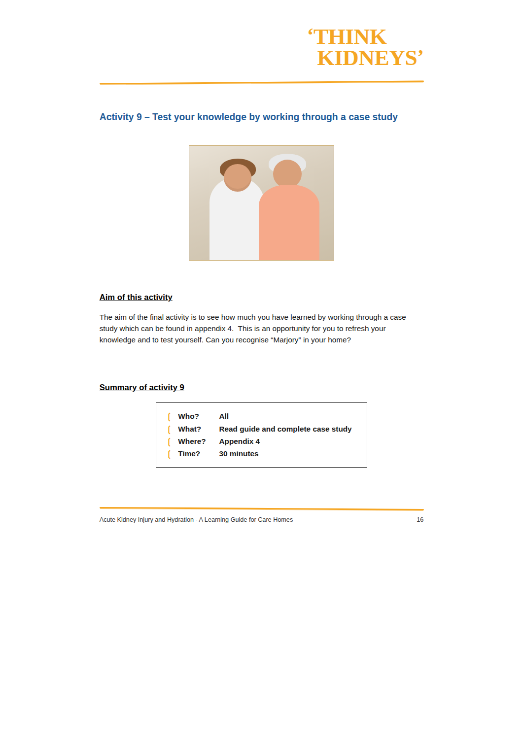‘THINK KIDNEYS’
Activity 9 – Test your knowledge by working through a case study
Aim of this activity
The aim of the final activity is to see how much you have learned by working through a case study which can be found in appendix 4. This is an opportunity for you to refresh your knowledge and to test yourself. Can you recognise “Marjory” in your home?
Summary of activity 9
❲Who?All
❲What?Read guide and complete case study
❲Where?Appendix 4
❲Time?30 minutes
Acute Kidney Injury and Hydration - A Learning Guide for Care Homes 16